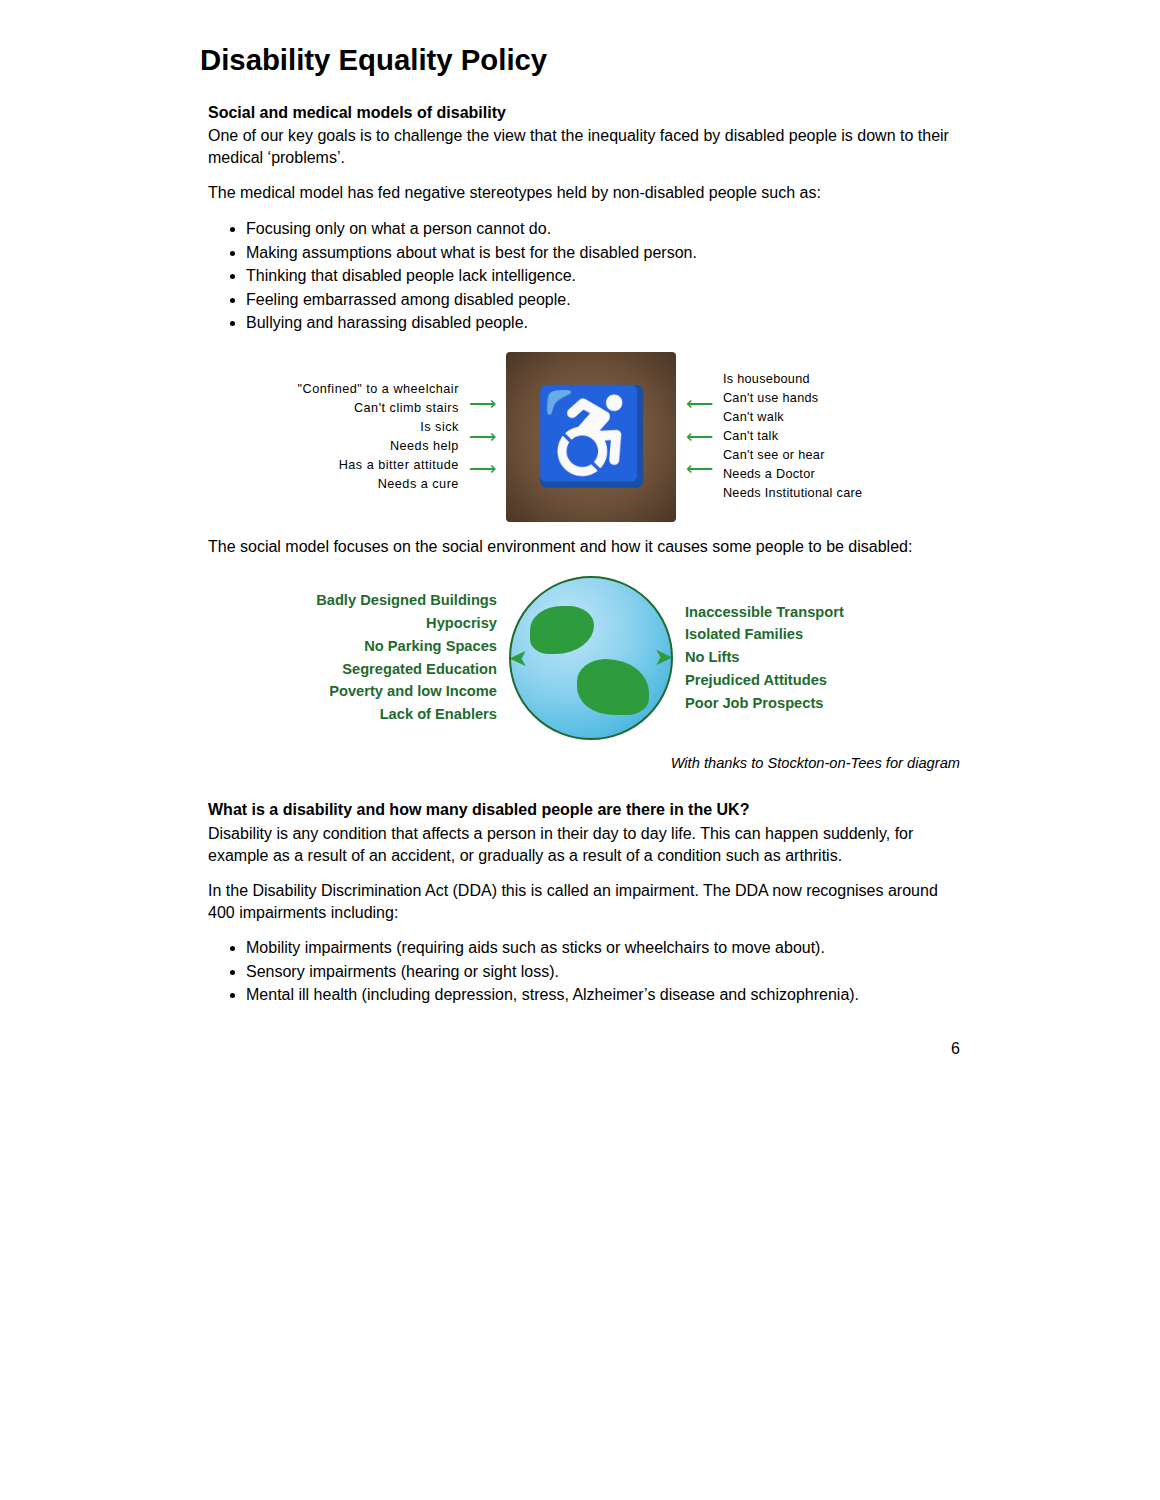Disability Equality Policy
Social and medical models of disability
One of our key goals is to challenge the view that the inequality faced by disabled people is down to their medical ‘problems’.
The medical model has fed negative stereotypes held by non-disabled people such as:
Focusing only on what a person cannot do.
Making assumptions about what is best for the disabled person.
Thinking that disabled people lack intelligence.
Feeling embarrassed among disabled people.
Bullying and harassing disabled people.
"Confined" to a wheelchair
Can't climb stairs
Is sick
Needs help
Has a bitter attitude
Needs a cure
⟶ ⟶ ⟶
♿
⟵ ⟵ ⟵
Is housebound
Can't use hands
Can't walk
Can't talk
Can't see or hear
Needs a Doctor
Needs Institutional care
The social model focuses on the social environment and how it causes some people to be disabled:
Badly Designed Buildings
Hypocrisy
No Parking Spaces
Segregated Education
Poverty and low Income
Lack of Enablers
➤ ➤ ➤ ➤ ➤ ➤
Inaccessible Transport
Isolated Families
No Lifts
Prejudiced Attitudes
Poor Job Prospects
With thanks to Stockton-on-Tees for diagram
What is a disability and how many disabled people are there in the UK?
Disability is any condition that affects a person in their day to day life. This can happen suddenly, for example as a result of an accident, or gradually as a result of a condition such as arthritis.
In the Disability Discrimination Act (DDA) this is called an impairment. The DDA now recognises around 400 impairments including:
Mobility impairments (requiring aids such as sticks or wheelchairs to move about).
Sensory impairments (hearing or sight loss).
Mental ill health (including depression, stress, Alzheimer’s disease and schizophrenia).
6